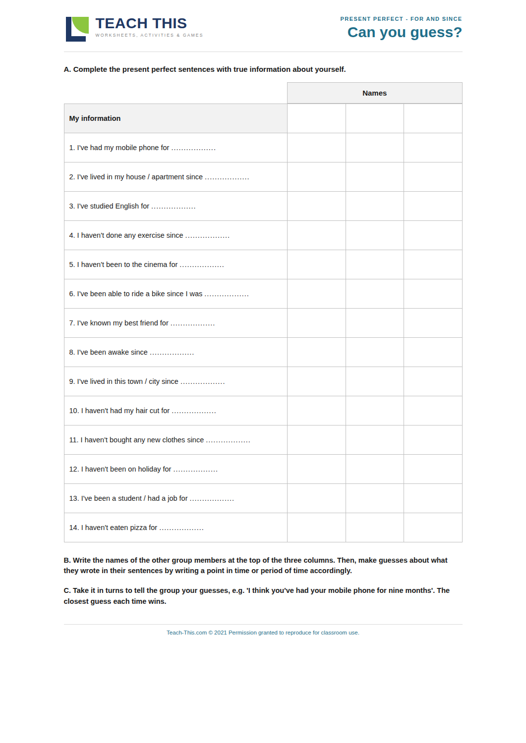TEACH THIS
Worksheets, Activities & Games
Present Perfect - For and Since
Can you guess?
A. Complete the present perfect sentences with true information about yourself.
Present perfect sentences with columns for three classmates' names
| | Names |
| --- | --- |
| My information | | | |
| 1. I've had my mobile phone for .................. | | | |
| 2. I've lived in my house / apartment since .................. | | | |
| 3. I've studied English for .................. | | | |
| 4. I haven't done any exercise since .................. | | | |
| 5. I haven't been to the cinema for .................. | | | |
| 6. I've been able to ride a bike since I was .................. | | | |
| 7. I've known my best friend for .................. | | | |
| 8. I've been awake since .................. | | | |
| 9. I've lived in this town / city since .................. | | | |
| 10. I haven't had my hair cut for .................. | | | |
| 11. I haven't bought any new clothes since .................. | | | |
| 12. I haven't been on holiday for .................. | | | |
| 13. I've been a student / had a job for .................. | | | |
| 14. I haven't eaten pizza for .................. | | | |
B. Write the names of the other group members at the top of the three columns. Then, make guesses about what they wrote in their sentences by writing a point in time or period of time accordingly.
C. Take it in turns to tell the group your guesses, e.g. 'I think you've had your mobile phone for nine months'. The closest guess each time wins.
Teach-This.com © 2021 Permission granted to reproduce for classroom use.